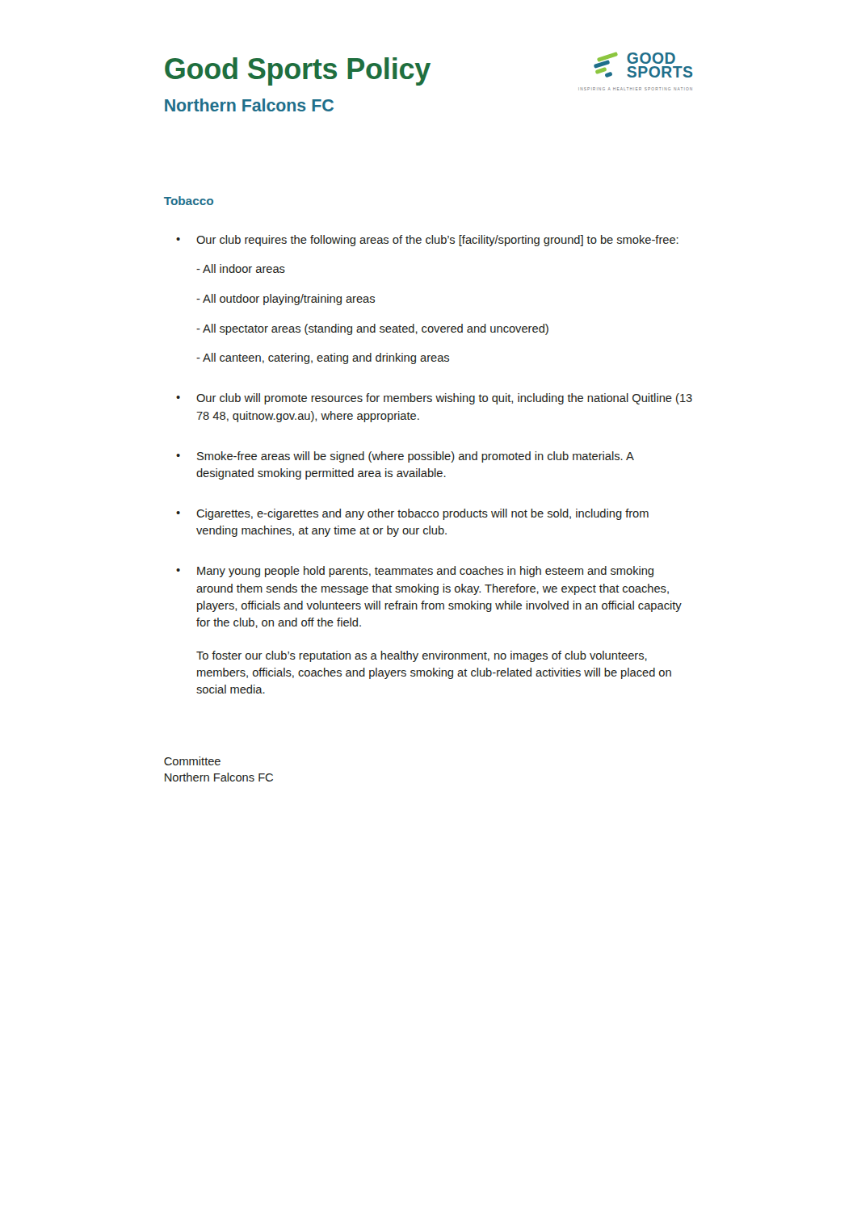Good Sports Policy
Northern Falcons FC
GOOD SPORTS
Inspiring a healthier sporting nation
Tobacco
Our club requires the following areas of the club’s [facility/sporting ground] to be smoke-free:
- All indoor areas
- All outdoor playing/training areas
- All spectator areas (standing and seated, covered and uncovered)
- All canteen, catering, eating and drinking areas
Our club will promote resources for members wishing to quit, including the national Quitline (13 78 48, quitnow.gov.au), where appropriate.
Smoke-free areas will be signed (where possible) and promoted in club materials. A designated smoking permitted area is available.
Cigarettes, e-cigarettes and any other tobacco products will not be sold, including from vending machines, at any time at or by our club.
Many young people hold parents, teammates and coaches in high esteem and smoking around them sends the message that smoking is okay. Therefore, we expect that coaches, players, officials and volunteers will refrain from smoking while involved in an official capacity for the club, on and off the field.
To foster our club’s reputation as a healthy environment, no images of club volunteers, members, officials, coaches and players smoking at club-related activities will be placed on social media.
Committee
Northern Falcons FC